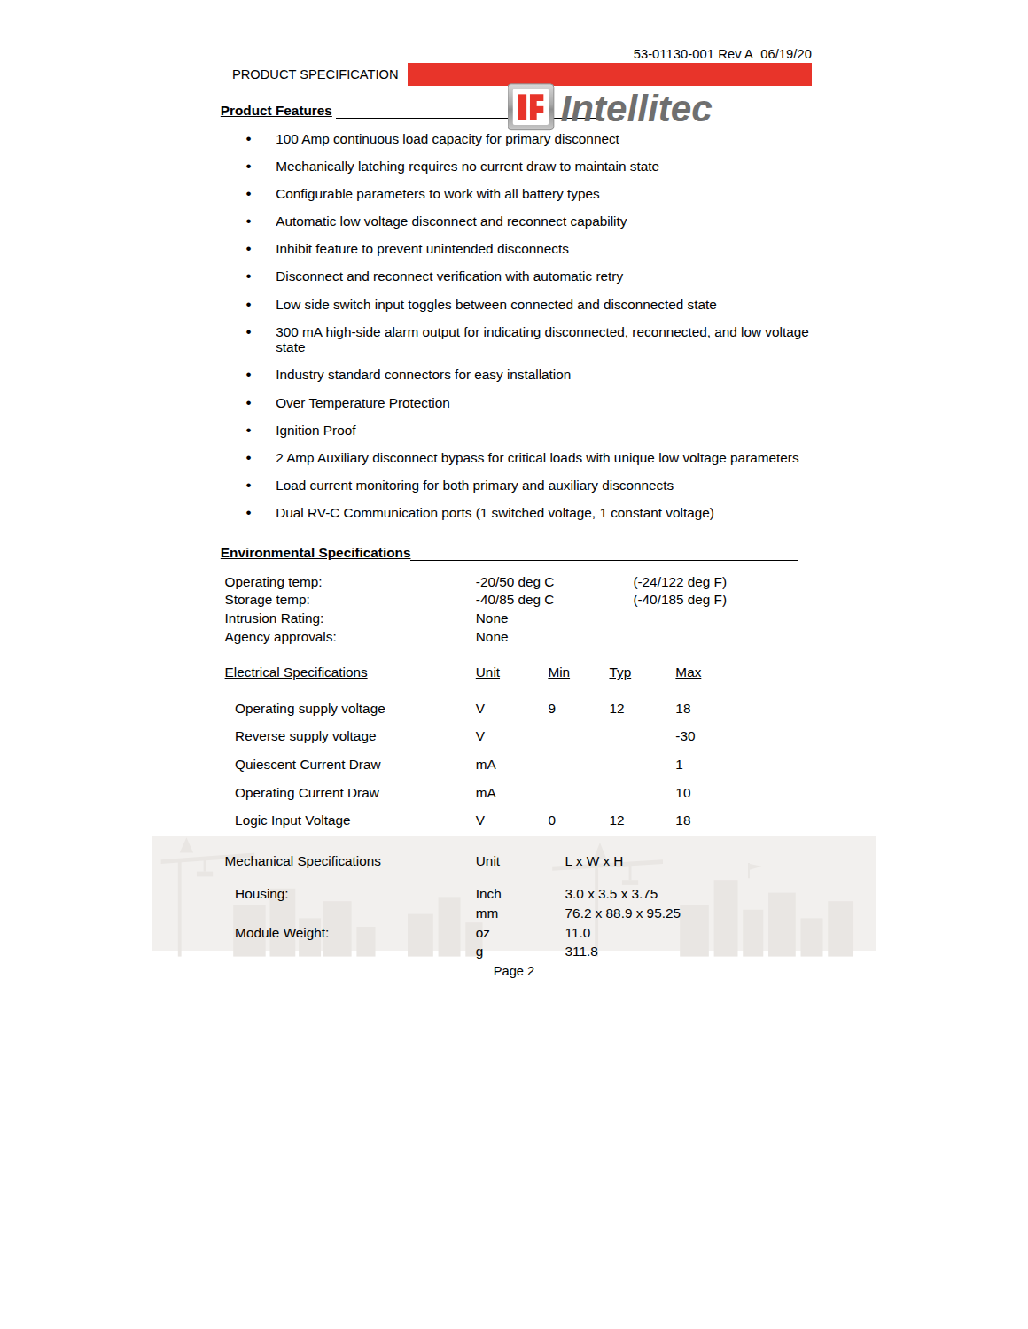Intellitec
53-01130-001 Rev A 06/19/20
PRODUCT SPECIFICATION
Product Features
100 Amp continuous load capacity for primary disconnect
Mechanically latching requires no current draw to maintain state
Configurable parameters to work with all battery types
Automatic low voltage disconnect and reconnect capability
Inhibit feature to prevent unintended disconnects
Disconnect and reconnect verification with automatic retry
Low side switch input toggles between connected and disconnected state
300 mA high-side alarm output for indicating disconnected, reconnected, and low voltage state
Industry standard connectors for easy installation
Over Temperature Protection
Ignition Proof
2 Amp Auxiliary disconnect bypass for critical loads with unique low voltage parameters
Load current monitoring for both primary and auxiliary disconnects
Dual RV-C Communication ports (1 switched voltage, 1 constant voltage)
Environmental Specifications
| Operating temp: | -20/50 deg C | (-24/122 deg F) |
| Storage temp: | -40/85 deg C | (-40/185 deg F) |
| Intrusion Rating: | None | |
| Agency approvals: | None | |
| Electrical Specifications | Unit | Min | Typ | Max |
| --- | --- | --- | --- | --- |
| Operating supply voltage | V | 9 | 12 | 18 |
| Reverse supply voltage | V | | | -30 |
| Quiescent Current Draw | mA | | | 1 |
| Operating Current Draw | mA | | | 10 |
| Logic Input Voltage | V | 0 | 12 | 18 |
| Mechanical Specifications | Unit | L x W x H |
| --- | --- | --- |
| Housing: | Inch | 3.0 x 3.5 x 3.75 |
| | mm | 76.2 x 88.9 x 95.25 |
| Module Weight: | oz | 11.0 |
| | g | 311.8 |
Page 2